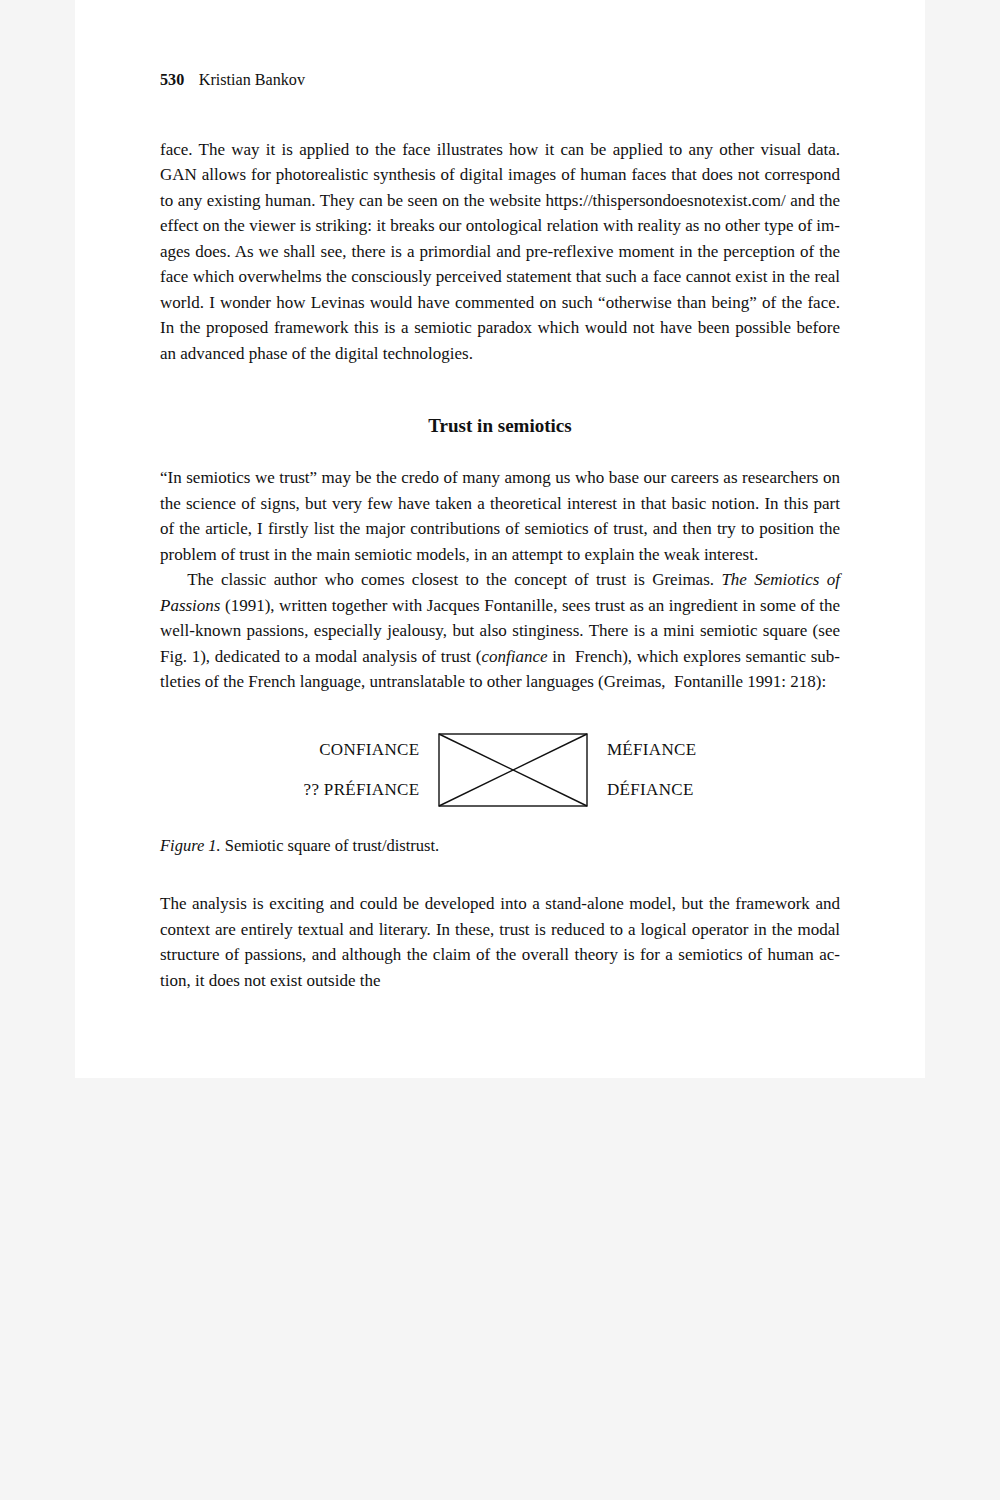530 Kristian Bankov
face. The way it is applied to the face illustrates how it can be applied to any other visual data. GAN allows for photorealistic synthesis of digital images of human faces that does not correspond to any existing human. They can be seen on the website https://thispersondoesnotexist.com/ and the effect on the viewer is striking: it breaks our ontological relation with reality as no other type of images does. As we shall see, there is a primordial and pre-reflexive moment in the perception of the face which overwhelms the consciously perceived statement that such a face cannot exist in the real world. I wonder how Levinas would have commented on such “otherwise than being” of the face. In the proposed framework this is a semiotic paradox which would not have been possible before an advanced phase of the digital technologies.
Trust in semiotics
“In semiotics we trust” may be the credo of many among us who base our careers as researchers on the science of signs, but very few have taken a theoretical interest in that basic notion. In this part of the article, I firstly list the major contributions of semiotics of trust, and then try to position the problem of trust in the main semiotic models, in an attempt to explain the weak interest.
The classic author who comes closest to the concept of trust is Greimas. The Semiotics of Passions (1991), written together with Jacques Fontanille, sees trust as an ingredient in some of the well-known passions, especially jealousy, but also stinginess. There is a mini semiotic square (see Fig. 1), dedicated to a modal analysis of trust (confiance in French), which explores semantic subtleties of the French language, untranslatable to other languages (Greimas, Fontanille 1991: 218):
| CONFIANCE | | MÉFIANCE |
| ?? PRÉFIANCE | DÉFIANCE |
Figure 1. Semiotic square of trust/distrust.
The analysis is exciting and could be developed into a stand-alone model, but the framework and context are entirely textual and literary. In these, trust is reduced to a logical operator in the modal structure of passions, and although the claim of the overall theory is for a semiotics of human action, it does not exist outside the